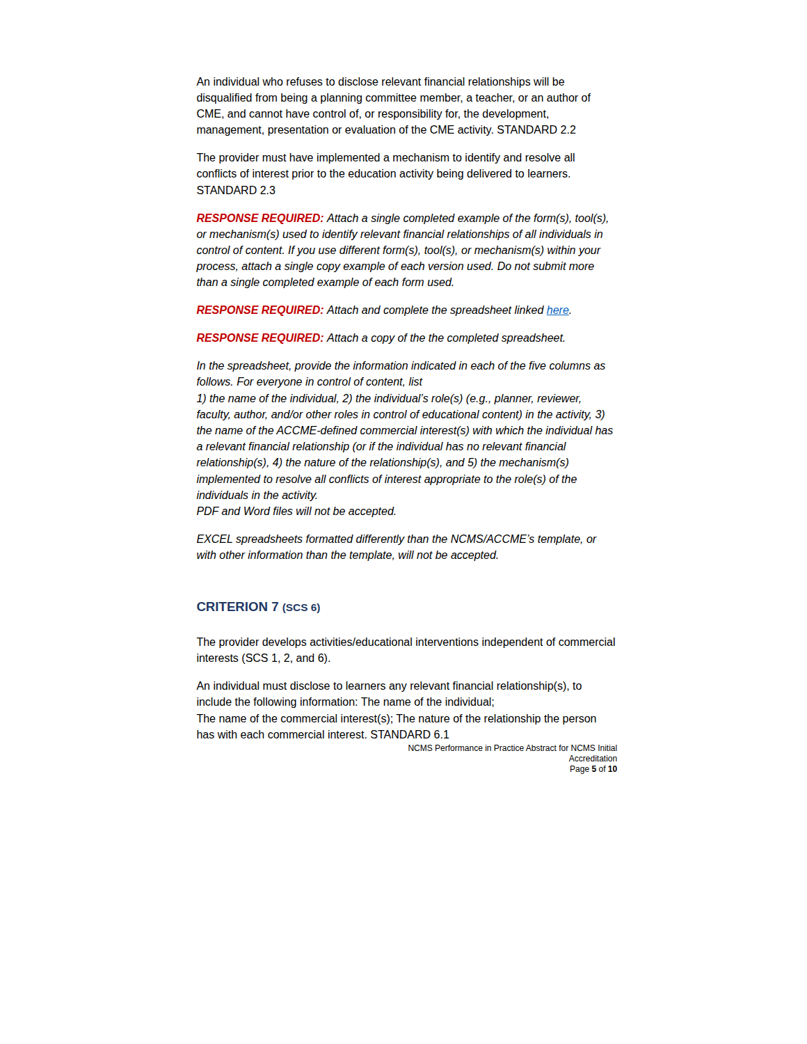An individual who refuses to disclose relevant financial relationships will be disqualified from being a planning committee member, a teacher, or an author of CME, and cannot have control of, or responsibility for, the development, management, presentation or evaluation of the CME activity. STANDARD 2.2
The provider must have implemented a mechanism to identify and resolve all conflicts of interest prior to the education activity being delivered to learners. STANDARD 2.3
RESPONSE REQUIRED: Attach a single completed example of the form(s), tool(s), or mechanism(s) used to identify relevant financial relationships of all individuals in control of content. If you use different form(s), tool(s), or mechanism(s) within your process, attach a single copy example of each version used. Do not submit more than a single completed example of each form used.
RESPONSE REQUIRED: Attach and complete the spreadsheet linked here.
RESPONSE REQUIRED: Attach a copy of the the completed spreadsheet.
In the spreadsheet, provide the information indicated in each of the five columns as follows. For everyone in control of content, list
1) the name of the individual, 2) the individual’s role(s) (e.g., planner, reviewer, faculty, author, and/or other roles in control of educational content) in the activity, 3) the name of the ACCME-defined commercial interest(s) with which the individual has a relevant financial relationship (or if the individual has no relevant financial relationship(s), 4) the nature of the relationship(s), and 5) the mechanism(s) implemented to resolve all conflicts of interest appropriate to the role(s) of the individuals in the activity.
PDF and Word files will not be accepted.
EXCEL spreadsheets formatted differently than the NCMS/ACCME’s template, or with other information than the template, will not be accepted.
CRITERION 7 (SCS 6)
The provider develops activities/educational interventions independent of commercial interests (SCS 1, 2, and 6).
An individual must disclose to learners any relevant financial relationship(s), to include the following information: The name of the individual;
The name of the commercial interest(s); The nature of the relationship the person has with each commercial interest. STANDARD 6.1
NCMS Performance in Practice Abstract for NCMS Initial
Accreditation
Page 5 of 10